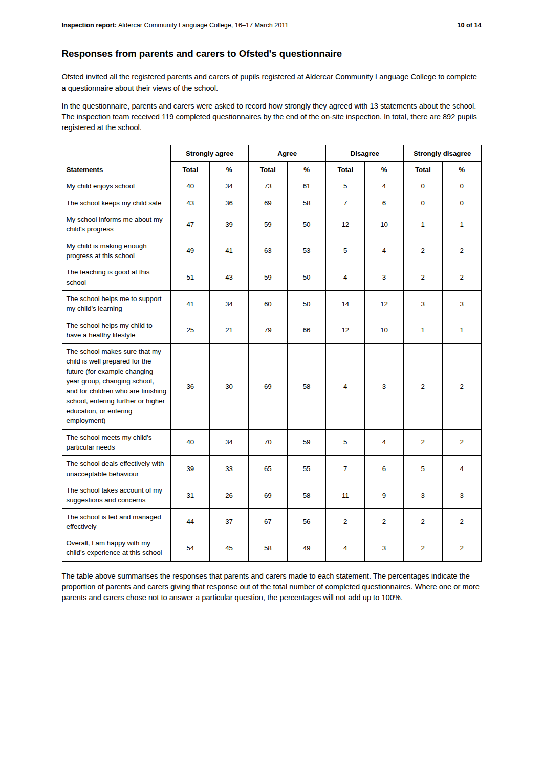Inspection report: Aldercar Community Language College, 16–17 March 2011
10 of 14
Responses from parents and carers to Ofsted's questionnaire
Ofsted invited all the registered parents and carers of pupils registered at Aldercar Community Language College to complete a questionnaire about their views of the school.
In the questionnaire, parents and carers were asked to record how strongly they agreed with 13 statements about the school. The inspection team received 119 completed questionnaires by the end of the on-site inspection. In total, there are 892 pupils registered at the school.
Responses from parents and carers to Ofsted's questionnaire
| Statements | Strongly agree | Agree | Disagree | Strongly disagree |
| --- | --- | --- | --- | --- |
| Total | % | Total | % | Total | % | Total | % |
| My child enjoys school | 40 | 34 | 73 | 61 | 5 | 4 | 0 | 0 |
| The school keeps my child safe | 43 | 36 | 69 | 58 | 7 | 6 | 0 | 0 |
| My school informs me about my child's progress | 47 | 39 | 59 | 50 | 12 | 10 | 1 | 1 |
| My child is making enough progress at this school | 49 | 41 | 63 | 53 | 5 | 4 | 2 | 2 |
| The teaching is good at this school | 51 | 43 | 59 | 50 | 4 | 3 | 2 | 2 |
| The school helps me to support my child's learning | 41 | 34 | 60 | 50 | 14 | 12 | 3 | 3 |
| The school helps my child to have a healthy lifestyle | 25 | 21 | 79 | 66 | 12 | 10 | 1 | 1 |
| The school makes sure that my child is well prepared for the future (for example changing year group, changing school, and for children who are finishing school, entering further or higher education, or entering employment) | 36 | 30 | 69 | 58 | 4 | 3 | 2 | 2 |
| The school meets my child's particular needs | 40 | 34 | 70 | 59 | 5 | 4 | 2 | 2 |
| The school deals effectively with unacceptable behaviour | 39 | 33 | 65 | 55 | 7 | 6 | 5 | 4 |
| The school takes account of my suggestions and concerns | 31 | 26 | 69 | 58 | 11 | 9 | 3 | 3 |
| The school is led and managed effectively | 44 | 37 | 67 | 56 | 2 | 2 | 2 | 2 |
| Overall, I am happy with my child's experience at this school | 54 | 45 | 58 | 49 | 4 | 3 | 2 | 2 |
The table above summarises the responses that parents and carers made to each statement. The percentages indicate the proportion of parents and carers giving that response out of the total number of completed questionnaires. Where one or more parents and carers chose not to answer a particular question, the percentages will not add up to 100%.